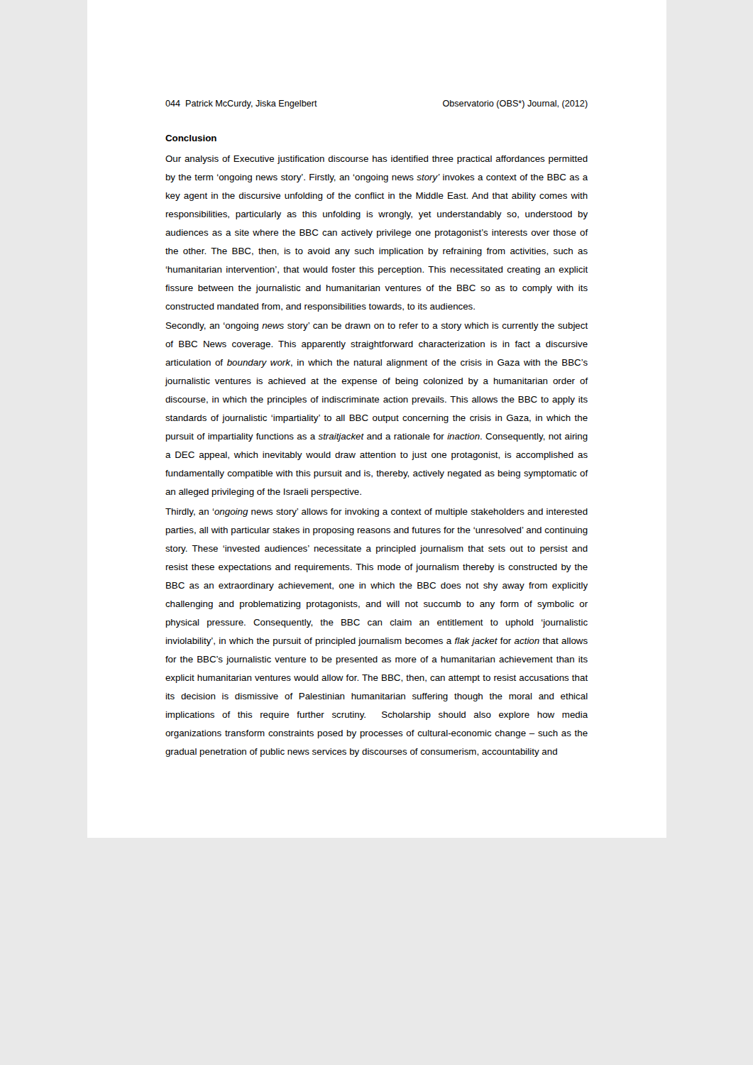044 Patrick McCurdy, Jiska Engelbert Observatorio (OBS*) Journal, (2012)
Conclusion
Our analysis of Executive justification discourse has identified three practical affordances permitted by the term ‘ongoing news story’. Firstly, an ‘ongoing news story’ invokes a context of the BBC as a key agent in the discursive unfolding of the conflict in the Middle East. And that ability comes with responsibilities, particularly as this unfolding is wrongly, yet understandably so, understood by audiences as a site where the BBC can actively privilege one protagonist’s interests over those of the other. The BBC, then, is to avoid any such implication by refraining from activities, such as ‘humanitarian intervention’, that would foster this perception. This necessitated creating an explicit fissure between the journalistic and humanitarian ventures of the BBC so as to comply with its constructed mandated from, and responsibilities towards, to its audiences.
Secondly, an ‘ongoing news story’ can be drawn on to refer to a story which is currently the subject of BBC News coverage. This apparently straightforward characterization is in fact a discursive articulation of boundary work, in which the natural alignment of the crisis in Gaza with the BBC’s journalistic ventures is achieved at the expense of being colonized by a humanitarian order of discourse, in which the principles of indiscriminate action prevails. This allows the BBC to apply its standards of journalistic ‘impartiality’ to all BBC output concerning the crisis in Gaza, in which the pursuit of impartiality functions as a straitjacket and a rationale for inaction. Consequently, not airing a DEC appeal, which inevitably would draw attention to just one protagonist, is accomplished as fundamentally compatible with this pursuit and is, thereby, actively negated as being symptomatic of an alleged privileging of the Israeli perspective.
Thirdly, an ‘ongoing news story’ allows for invoking a context of multiple stakeholders and interested parties, all with particular stakes in proposing reasons and futures for the ‘unresolved’ and continuing story. These ‘invested audiences’ necessitate a principled journalism that sets out to persist and resist these expectations and requirements. This mode of journalism thereby is constructed by the BBC as an extraordinary achievement, one in which the BBC does not shy away from explicitly challenging and problematizing protagonists, and will not succumb to any form of symbolic or physical pressure. Consequently, the BBC can claim an entitlement to uphold ‘journalistic inviolability’, in which the pursuit of principled journalism becomes a flak jacket for action that allows for the BBC’s journalistic venture to be presented as more of a humanitarian achievement than its explicit humanitarian ventures would allow for. The BBC, then, can attempt to resist accusations that its decision is dismissive of Palestinian humanitarian suffering though the moral and ethical implications of this require further scrutiny. Scholarship should also explore how media organizations transform constraints posed by processes of cultural-economic change – such as the gradual penetration of public news services by discourses of consumerism, accountability and